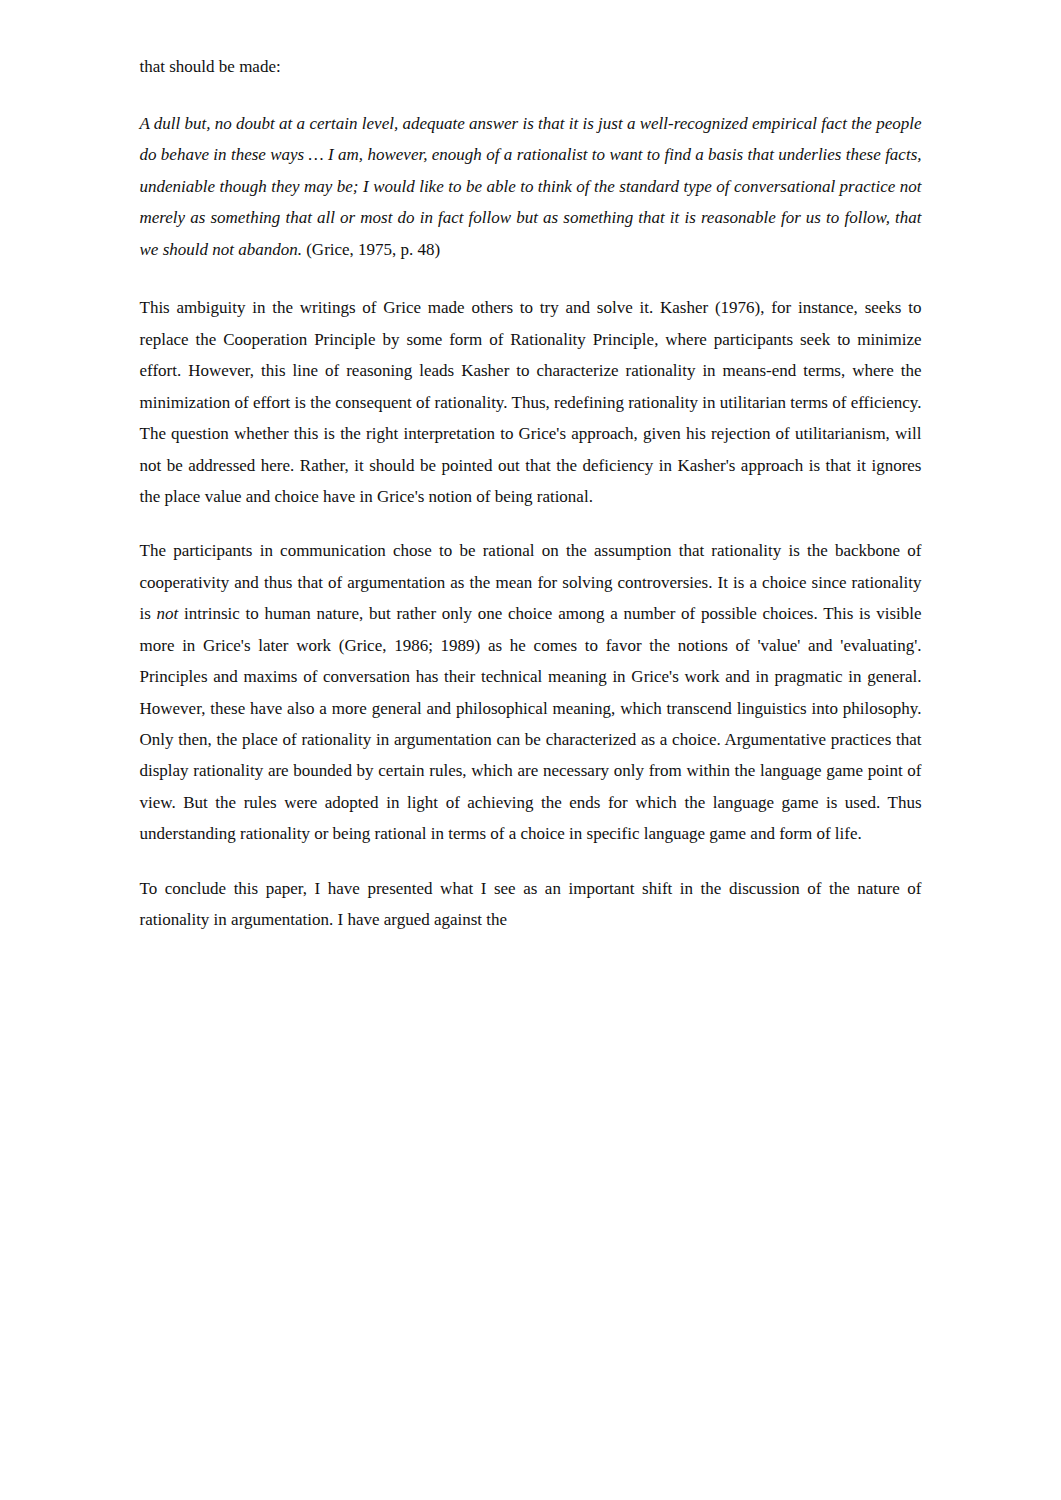that should be made:
A dull but, no doubt at a certain level, adequate answer is that it is just a well-recognized empirical fact the people do behave in these ways … I am, however, enough of a rationalist to want to find a basis that underlies these facts, undeniable though they may be; I would like to be able to think of the standard type of conversational practice not merely as something that all or most do in fact follow but as something that it is reasonable for us to follow, that we should not abandon. (Grice, 1975, p. 48)
This ambiguity in the writings of Grice made others to try and solve it. Kasher (1976), for instance, seeks to replace the Cooperation Principle by some form of Rationality Principle, where participants seek to minimize effort. However, this line of reasoning leads Kasher to characterize rationality in means-end terms, where the minimization of effort is the consequent of rationality. Thus, redefining rationality in utilitarian terms of efficiency. The question whether this is the right interpretation to Grice's approach, given his rejection of utilitarianism, will not be addressed here. Rather, it should be pointed out that the deficiency in Kasher's approach is that it ignores the place value and choice have in Grice's notion of being rational.
The participants in communication chose to be rational on the assumption that rationality is the backbone of cooperativity and thus that of argumentation as the mean for solving controversies. It is a choice since rationality is not intrinsic to human nature, but rather only one choice among a number of possible choices. This is visible more in Grice's later work (Grice, 1986; 1989) as he comes to favor the notions of 'value' and 'evaluating'. Principles and maxims of conversation has their technical meaning in Grice's work and in pragmatic in general. However, these have also a more general and philosophical meaning, which transcend linguistics into philosophy. Only then, the place of rationality in argumentation can be characterized as a choice. Argumentative practices that display rationality are bounded by certain rules, which are necessary only from within the language game point of view. But the rules were adopted in light of achieving the ends for which the language game is used. Thus understanding rationality or being rational in terms of a choice in specific language game and form of life.
To conclude this paper, I have presented what I see as an important shift in the discussion of the nature of rationality in argumentation. I have argued against the